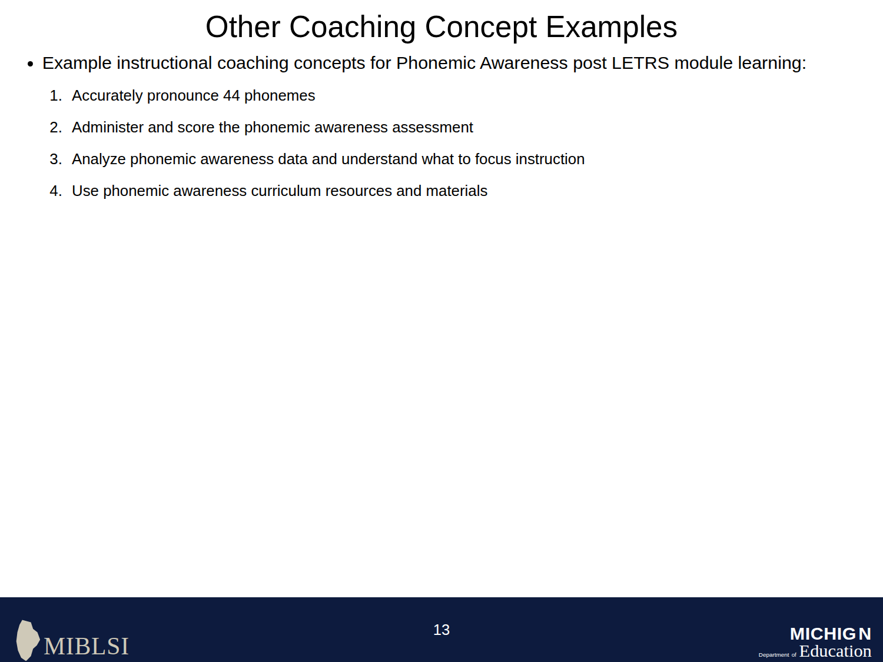Other Coaching Concept Examples
Example instructional coaching concepts for Phonemic Awareness post LETRS module learning:
Accurately pronounce 44 phonemes
Administer and score the phonemic awareness assessment
Analyze phonemic awareness data and understand what to focus instruction
Use phonemic awareness curriculum resources and materials
MIBLSI
13
MICHIG N
Department of Education